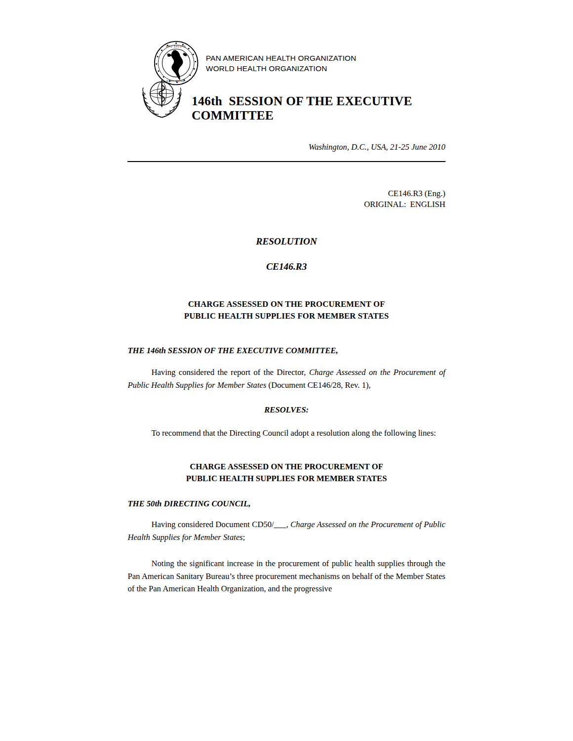PRO SALUTE NOVI MUNDI
PAN AMERICAN HEALTH ORGANIZATION
WORLD HEALTH ORGANIZATION
146th SESSION OF THE EXECUTIVE COMMITTEE
Washington, D.C., USA, 21-25 June 2010
CE146.R3 (Eng.)
ORIGINAL: ENGLISH
RESOLUTION
CE146.R3
CHARGE ASSESSED ON THE PROCUREMENT OF
PUBLIC HEALTH SUPPLIES FOR MEMBER STATES
THE 146th SESSION OF THE EXECUTIVE COMMITTEE,
Having considered the report of the Director, Charge Assessed on the Procurement of Public Health Supplies for Member States (Document CE146/28, Rev. 1),
RESOLVES:
To recommend that the Directing Council adopt a resolution along the following lines:
CHARGE ASSESSED ON THE PROCUREMENT OF
PUBLIC HEALTH SUPPLIES FOR MEMBER STATES
THE 50th DIRECTING COUNCIL,
Having considered Document CD50/___, Charge Assessed on the Procurement of Public Health Supplies for Member States;
Noting the significant increase in the procurement of public health supplies through the Pan American Sanitary Bureau’s three procurement mechanisms on behalf of the Member States of the Pan American Health Organization, and the progressive